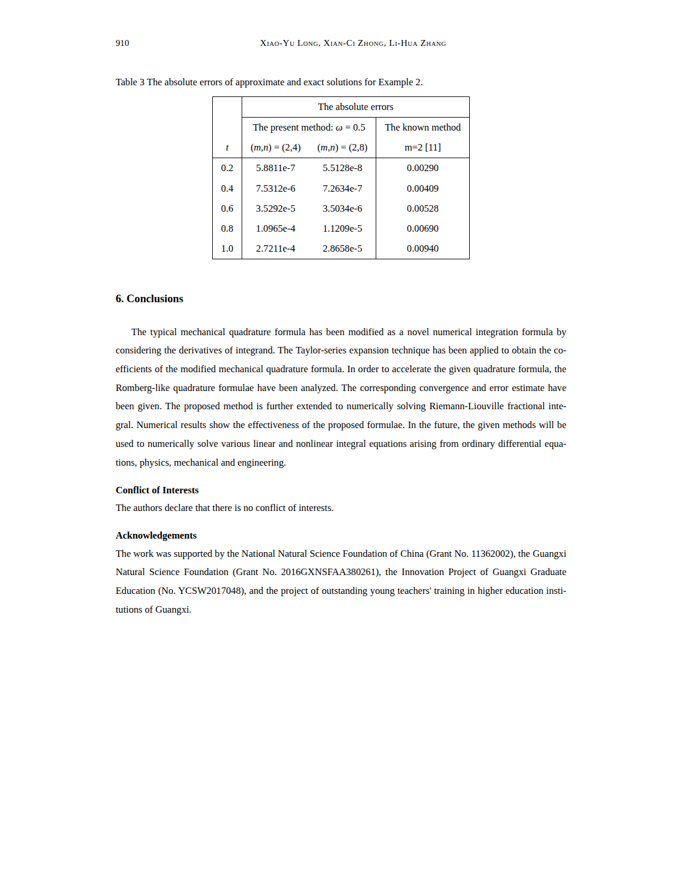910 Xiao-Yu Long, Xian-Ci Zhong, Li-Hua Zhang
Table 3 The absolute errors of approximate and exact solutions for Example 2.
| | The absolute errors |
| --- | --- |
| | The present method: ω = 0.5 | The known method |
| t | ( m , n ) = (2,4) | ( m , n ) = (2,8) | m=2 [11] |
| 0.2 | 5.8811e-7 | 5.5128e-8 | 0.00290 |
| 0.4 | 7.5312e-6 | 7.2634e-7 | 0.00409 |
| 0.6 | 3.5292e-5 | 3.5034e-6 | 0.00528 |
| 0.8 | 1.0965e-4 | 1.1209e-5 | 0.00690 |
| 1.0 | 2.7211e-4 | 2.8658e-5 | 0.00940 |
6. Conclusions
The typical mechanical quadrature formula has been modified as a novel numerical integration formula by considering the derivatives of integrand. The Taylor-series expansion technique has been applied to obtain the coefficients of the modified mechanical quadrature formula. In order to accelerate the given quadrature formula, the Romberg-like quadrature formulae have been analyzed. The corresponding convergence and error estimate have been given. The proposed method is further extended to numerically solving Riemann-Liouville fractional integral. Numerical results show the effectiveness of the proposed formulae. In the future, the given methods will be used to numerically solve various linear and nonlinear integral equations arising from ordinary differential equations, physics, mechanical and engineering.
Conflict of Interests
The authors declare that there is no conflict of interests.
Acknowledgements
The work was supported by the National Natural Science Foundation of China (Grant No. 11362002), the Guangxi Natural Science Foundation (Grant No. 2016GXNSFAA380261), the Innovation Project of Guangxi Graduate Education (No. YCSW2017048), and the project of outstanding young teachers' training in higher education institutions of Guangxi.